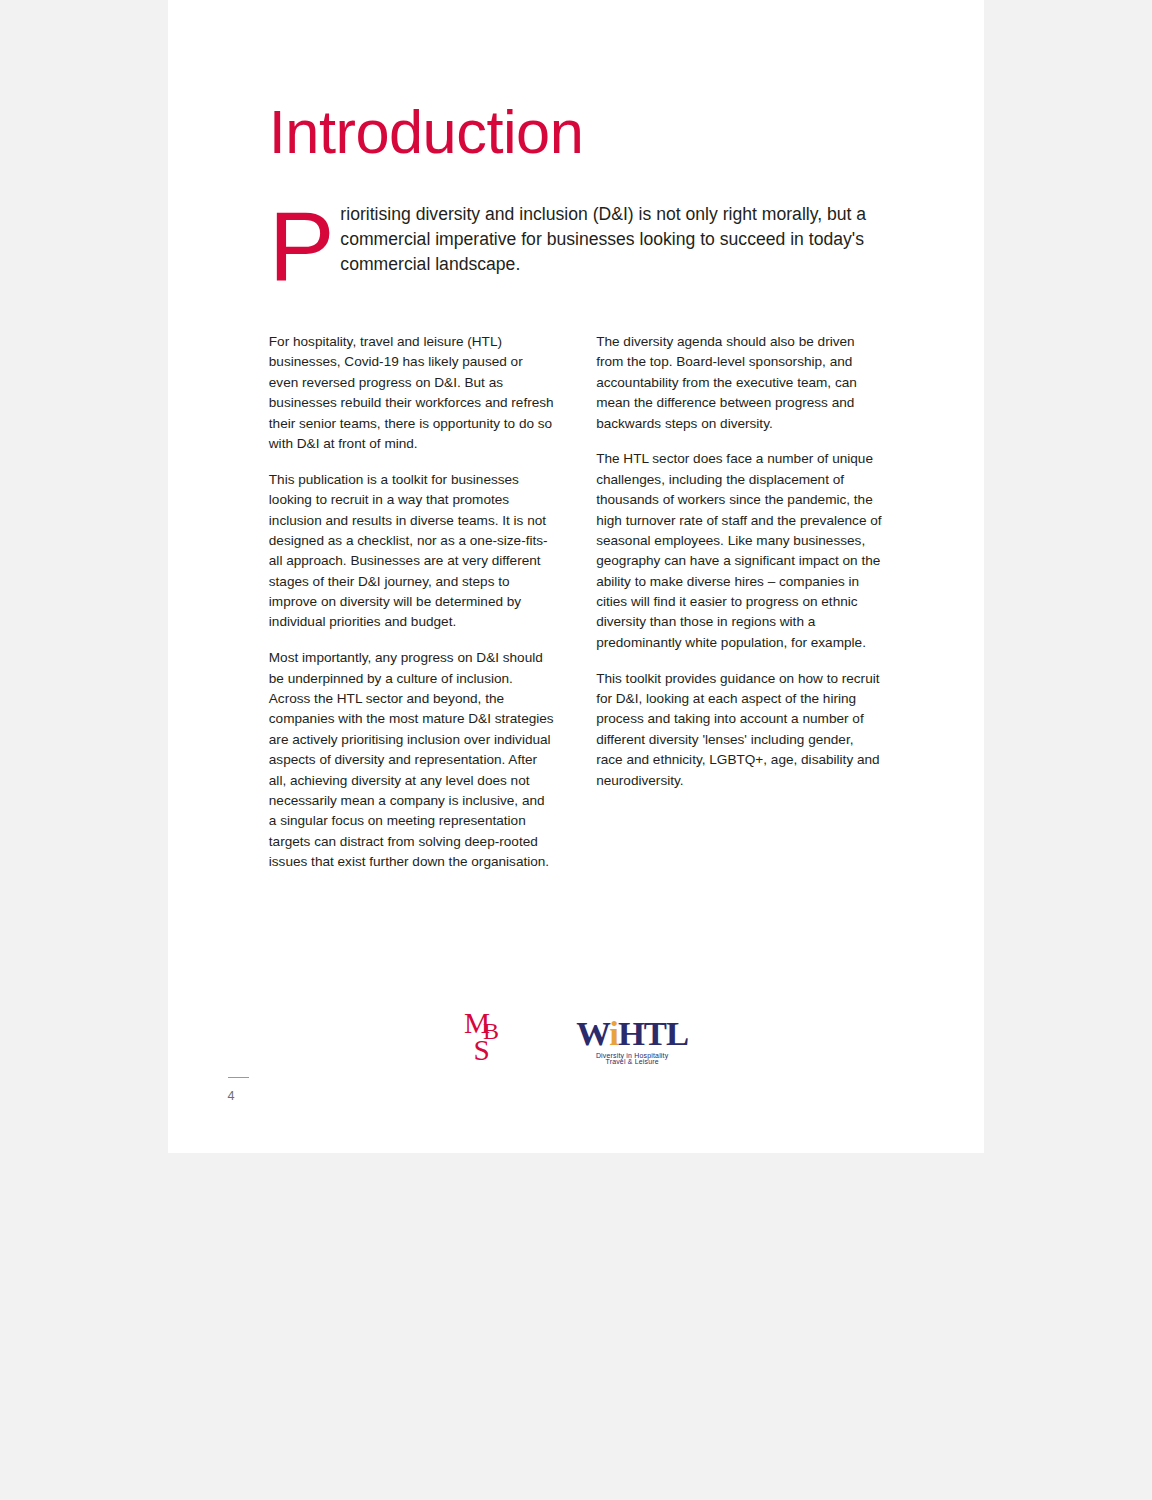Introduction
P
rioritising diversity and inclusion (D&I) is not only right morally, but a commercial imperative for businesses looking to succeed in today's commercial landscape.
For hospitality, travel and leisure (HTL) businesses, Covid-19 has likely paused or even reversed progress on D&I. But as businesses rebuild their workforces and refresh their senior teams, there is opportunity to do so with D&I at front of mind.
This publication is a toolkit for businesses looking to recruit in a way that promotes inclusion and results in diverse teams. It is not designed as a checklist, nor as a one-size-fits-all approach. Businesses are at very different stages of their D&I journey, and steps to improve on diversity will be determined by individual priorities and budget.
Most importantly, any progress on D&I should be underpinned by a culture of inclusion. Across the HTL sector and beyond, the companies with the most mature D&I strategies are actively prioritising inclusion over individual aspects of diversity and representation. After all, achieving diversity at any level does not necessarily mean a company is inclusive, and a singular focus on meeting representation targets can distract from solving deep-rooted issues that exist further down the organisation.
The diversity agenda should also be driven from the top. Board-level sponsorship, and accountability from the executive team, can mean the difference between progress and backwards steps on diversity.
The HTL sector does face a number of unique challenges, including the displacement of thousands of workers since the pandemic, the high turnover rate of staff and the prevalence of seasonal employees. Like many businesses, geography can have a significant impact on the ability to make diverse hires – companies in cities will find it easier to progress on ethnic diversity than those in regions with a predominantly white population, for example.
This toolkit provides guidance on how to recruit for D&I, looking at each aspect of the hiring process and taking into account a number of different diversity 'lenses' including gender, race and ethnicity, LGBTQ+, age, disability and neurodiversity.
M B S
WiHTL
Diversity in Hospitality
Travel & Leisure
4